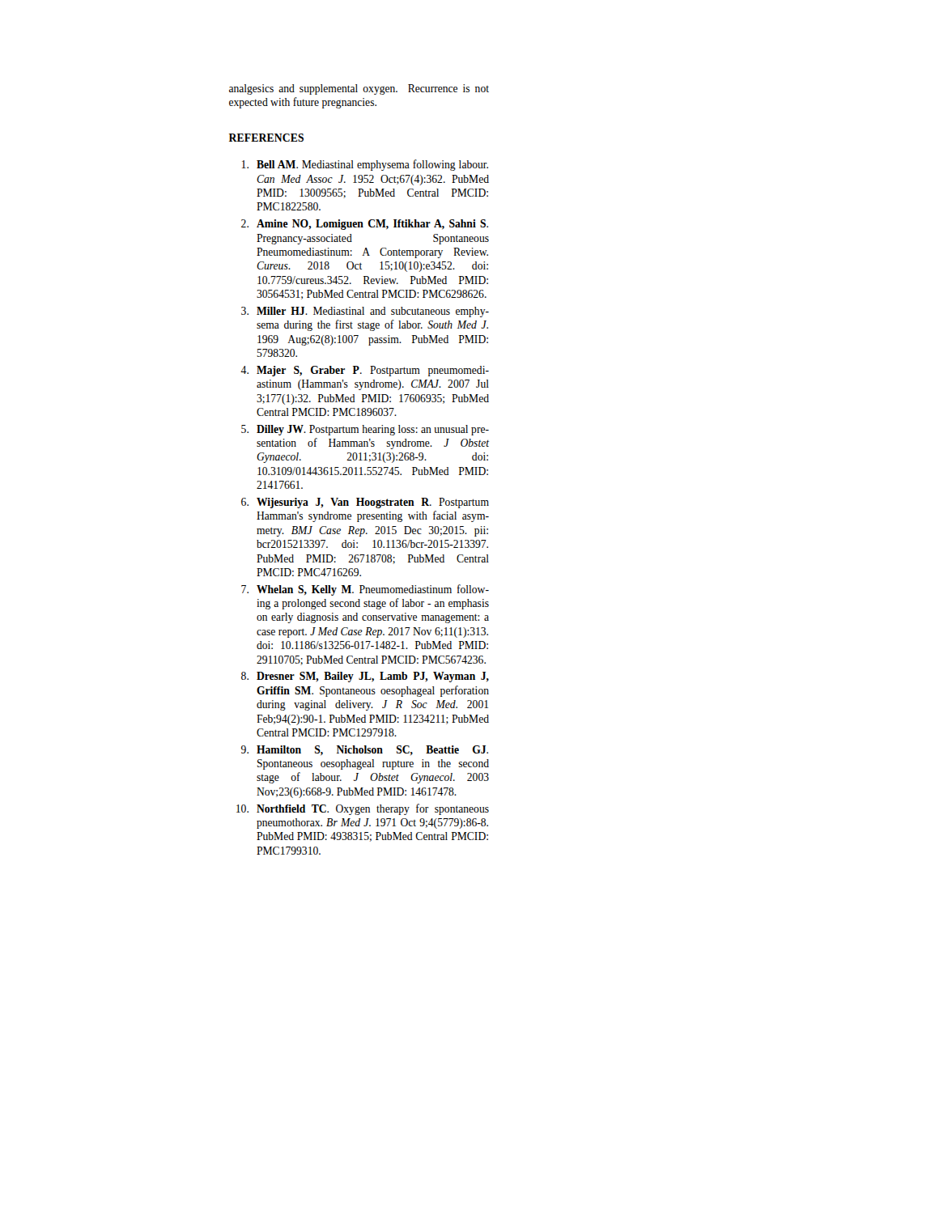analgesics and supplemental oxygen. Recurrence is not expected with future pregnancies.
REFERENCES
Bell AM. Mediastinal emphysema following labour. Can Med Assoc J. 1952 Oct;67(4):362. PubMed PMID: 13009565; PubMed Central PMCID: PMC1822580.
Amine NO, Lomiguen CM, Iftikhar A, Sahni S. Pregnancy-associated Spontaneous Pneumomediastinum: A Contemporary Review. Cureus. 2018 Oct 15;10(10):e3452. doi: 10.7759/cureus.3452. Review. PubMed PMID: 30564531; PubMed Central PMCID: PMC6298626.
Miller HJ. Mediastinal and subcutaneous emphysema during the first stage of labor. South Med J. 1969 Aug;62(8):1007 passim. PubMed PMID: 5798320.
Majer S, Graber P. Postpartum pneumomediastinum (Hamman's syndrome). CMAJ. 2007 Jul 3;177(1):32. PubMed PMID: 17606935; PubMed Central PMCID: PMC1896037.
Dilley JW. Postpartum hearing loss: an unusual presentation of Hamman's syndrome. J Obstet Gynaecol. 2011;31(3):268-9. doi: 10.3109/01443615.2011.552745. PubMed PMID: 21417661.
Wijesuriya J, Van Hoogstraten R. Postpartum Hamman's syndrome presenting with facial asymmetry. BMJ Case Rep. 2015 Dec 30;2015. pii: bcr2015213397. doi: 10.1136/bcr-2015-213397. PubMed PMID: 26718708; PubMed Central PMCID: PMC4716269.
Whelan S, Kelly M. Pneumomediastinum following a prolonged second stage of labor - an emphasis on early diagnosis and conservative management: a case report. J Med Case Rep. 2017 Nov 6;11(1):313. doi: 10.1186/s13256-017-1482-1. PubMed PMID: 29110705; PubMed Central PMCID: PMC5674236.
Dresner SM, Bailey JL, Lamb PJ, Wayman J, Griffin SM. Spontaneous oesophageal perforation during vaginal delivery. J R Soc Med. 2001 Feb;94(2):90-1. PubMed PMID: 11234211; PubMed Central PMCID: PMC1297918.
Hamilton S, Nicholson SC, Beattie GJ. Spontaneous oesophageal rupture in the second stage of labour. J Obstet Gynaecol. 2003 Nov;23(6):668-9. PubMed PMID: 14617478.
Northfield TC. Oxygen therapy for spontaneous pneumothorax. Br Med J. 1971 Oct 9;4(5779):86-8. PubMed PMID: 4938315; PubMed Central PMCID: PMC1799310.